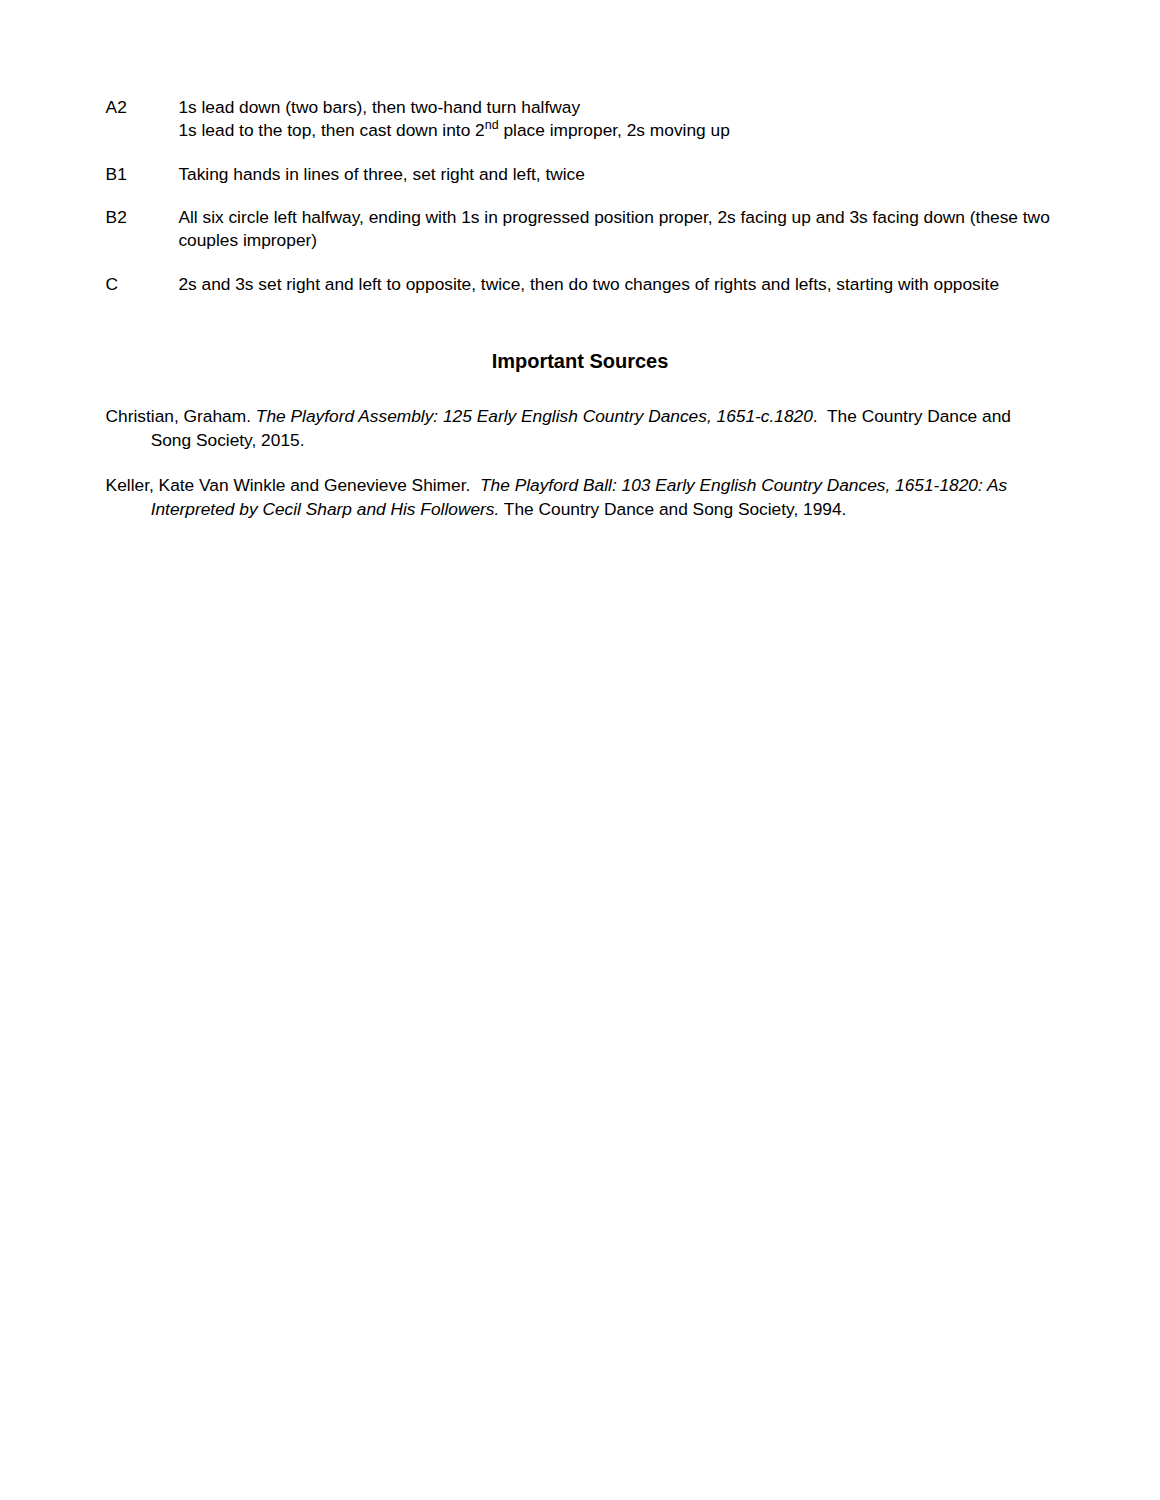A2
1s lead down (two bars), then two-hand turn halfway
1s lead to the top, then cast down into 2nd place improper, 2s moving up
B1
Taking hands in lines of three, set right and left, twice
B2
All six circle left halfway, ending with 1s in progressed position proper, 2s facing up and 3s facing down (these two couples improper)
C
2s and 3s set right and left to opposite, twice, then do two changes of rights and lefts, starting with opposite
Important Sources
Christian, Graham. The Playford Assembly: 125 Early English Country Dances, 1651-c.1820. The Country Dance and Song Society, 2015.
Keller, Kate Van Winkle and Genevieve Shimer. The Playford Ball: 103 Early English Country Dances, 1651-1820: As Interpreted by Cecil Sharp and His Followers. The Country Dance and Song Society, 1994.